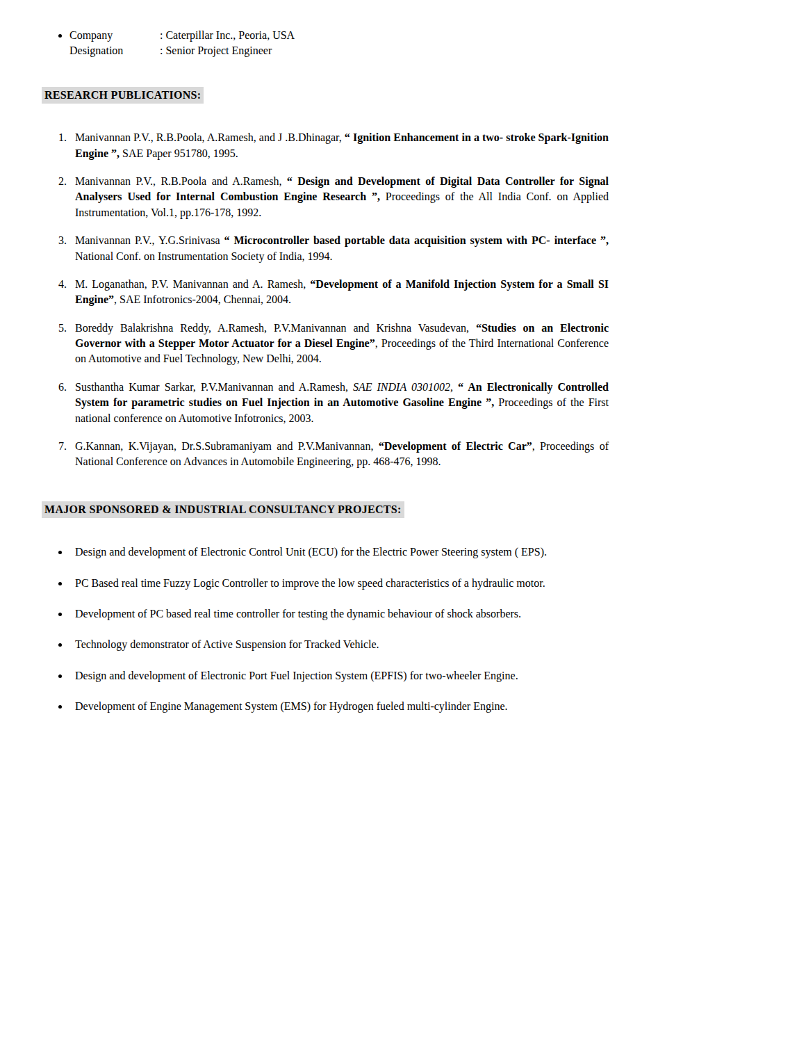Company: Caterpillar Inc., Peoria, USA Designation: Senior Project Engineer
RESEARCH PUBLICATIONS:
Manivannan P.V., R.B.Poola, A.Ramesh, and J .B.Dhinagar, “ Ignition Enhancement in a two- stroke Spark-Ignition Engine ”, SAE Paper 951780, 1995.
Manivannan P.V., R.B.Poola and A.Ramesh, “ Design and Development of Digital Data Controller for Signal Analysers Used for Internal Combustion Engine Research ”, Proceedings of the All India Conf. on Applied Instrumentation, Vol.1, pp.176-178, 1992.
Manivannan P.V., Y.G.Srinivasa “ Microcontroller based portable data acquisition system with PC- interface ”, National Conf. on Instrumentation Society of India, 1994.
M. Loganathan, P.V. Manivannan and A. Ramesh, “Development of a Manifold Injection System for a Small SI Engine”, SAE Infotronics-2004, Chennai, 2004.
Boreddy Balakrishna Reddy, A.Ramesh, P.V.Manivannan and Krishna Vasudevan, “Studies on an Electronic Governor with a Stepper Motor Actuator for a Diesel Engine”, Proceedings of the Third International Conference on Automotive and Fuel Technology, New Delhi, 2004.
Susthantha Kumar Sarkar, P.V.Manivannan and A.Ramesh, SAE INDIA 0301002, “ An Electronically Controlled System for parametric studies on Fuel Injection in an Automotive Gasoline Engine ”, Proceedings of the First national conference on Automotive Infotronics, 2003.
G.Kannan, K.Vijayan, Dr.S.Subramaniyam and P.V.Manivannan, “Development of Electric Car”, Proceedings of National Conference on Advances in Automobile Engineering, pp. 468-476, 1998.
MAJOR SPONSORED & INDUSTRIAL CONSULTANCY PROJECTS:
Design and development of Electronic Control Unit (ECU) for the Electric Power Steering system ( EPS).
PC Based real time Fuzzy Logic Controller to improve the low speed characteristics of a hydraulic motor.
Development of PC based real time controller for testing the dynamic behaviour of shock absorbers.
Technology demonstrator of Active Suspension for Tracked Vehicle.
Design and development of Electronic Port Fuel Injection System (EPFIS) for two-wheeler Engine.
Development of Engine Management System (EMS) for Hydrogen fueled multi-cylinder Engine.